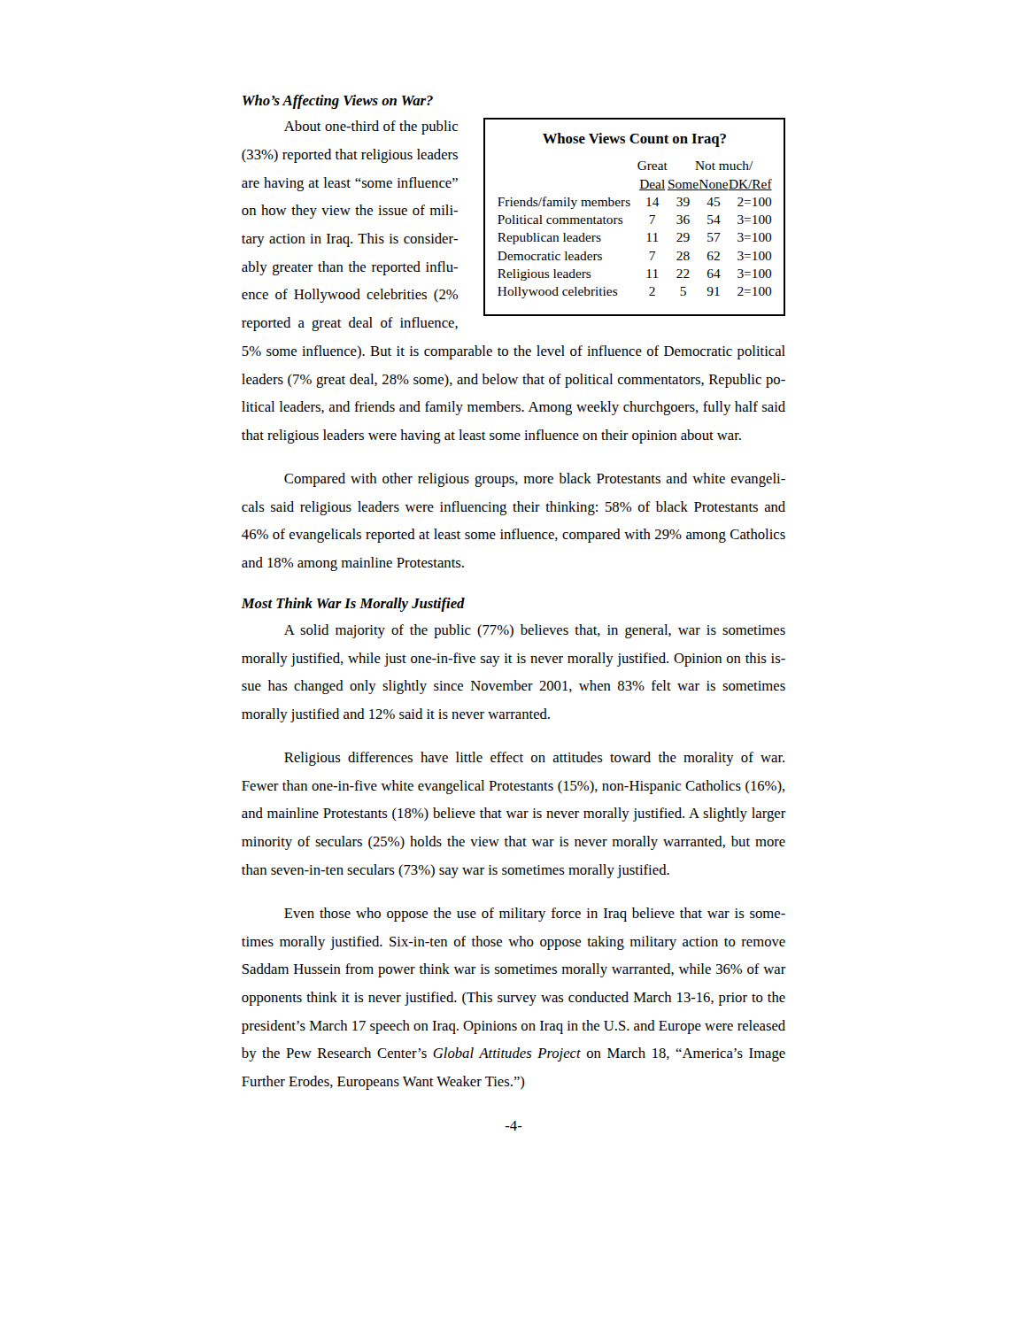Who’s Affecting Views on War?
Whose Views Count on Iraq?
| | Great | Not much/ |
| | Deal | Some | None | DK/Ref |
| Friends/family members | 14 | 39 | 45 | 2=100 |
| Political commentators | 7 | 36 | 54 | 3=100 |
| Republican leaders | 11 | 29 | 57 | 3=100 |
| Democratic leaders | 7 | 28 | 62 | 3=100 |
| Religious leaders | 11 | 22 | 64 | 3=100 |
| Hollywood celebrities | 2 | 5 | 91 | 2=100 |
About one-third of the public (33%) reported that religious leaders are having at least “some influence” on how they view the issue of military action in Iraq. This is considerably greater than the reported influence of Hollywood celebrities (2% reported a great deal of influence, 5% some influence). But it is comparable to the level of influence of Democratic political leaders (7% great deal, 28% some), and below that of political commentators, Republic political leaders, and friends and family members. Among weekly churchgoers, fully half said that religious leaders were having at least some influence on their opinion about war.
Compared with other religious groups, more black Protestants and white evangelicals said religious leaders were influencing their thinking: 58% of black Protestants and 46% of evangelicals reported at least some influence, compared with 29% among Catholics and 18% among mainline Protestants.
Most Think War Is Morally Justified
A solid majority of the public (77%) believes that, in general, war is sometimes morally justified, while just one-in-five say it is never morally justified. Opinion on this issue has changed only slightly since November 2001, when 83% felt war is sometimes morally justified and 12% said it is never warranted.
Religious differences have little effect on attitudes toward the morality of war. Fewer than one-in-five white evangelical Protestants (15%), non-Hispanic Catholics (16%), and mainline Protestants (18%) believe that war is never morally justified. A slightly larger minority of seculars (25%) holds the view that war is never morally warranted, but more than seven-in-ten seculars (73%) say war is sometimes morally justified.
Even those who oppose the use of military force in Iraq believe that war is sometimes morally justified. Six-in-ten of those who oppose taking military action to remove Saddam Hussein from power think war is sometimes morally warranted, while 36% of war opponents think it is never justified. (This survey was conducted March 13-16, prior to the president’s March 17 speech on Iraq. Opinions on Iraq in the U.S. and Europe were released by the Pew Research Center’s Global Attitudes Project on March 18, “America’s Image Further Erodes, Europeans Want Weaker Ties.”)
-4-